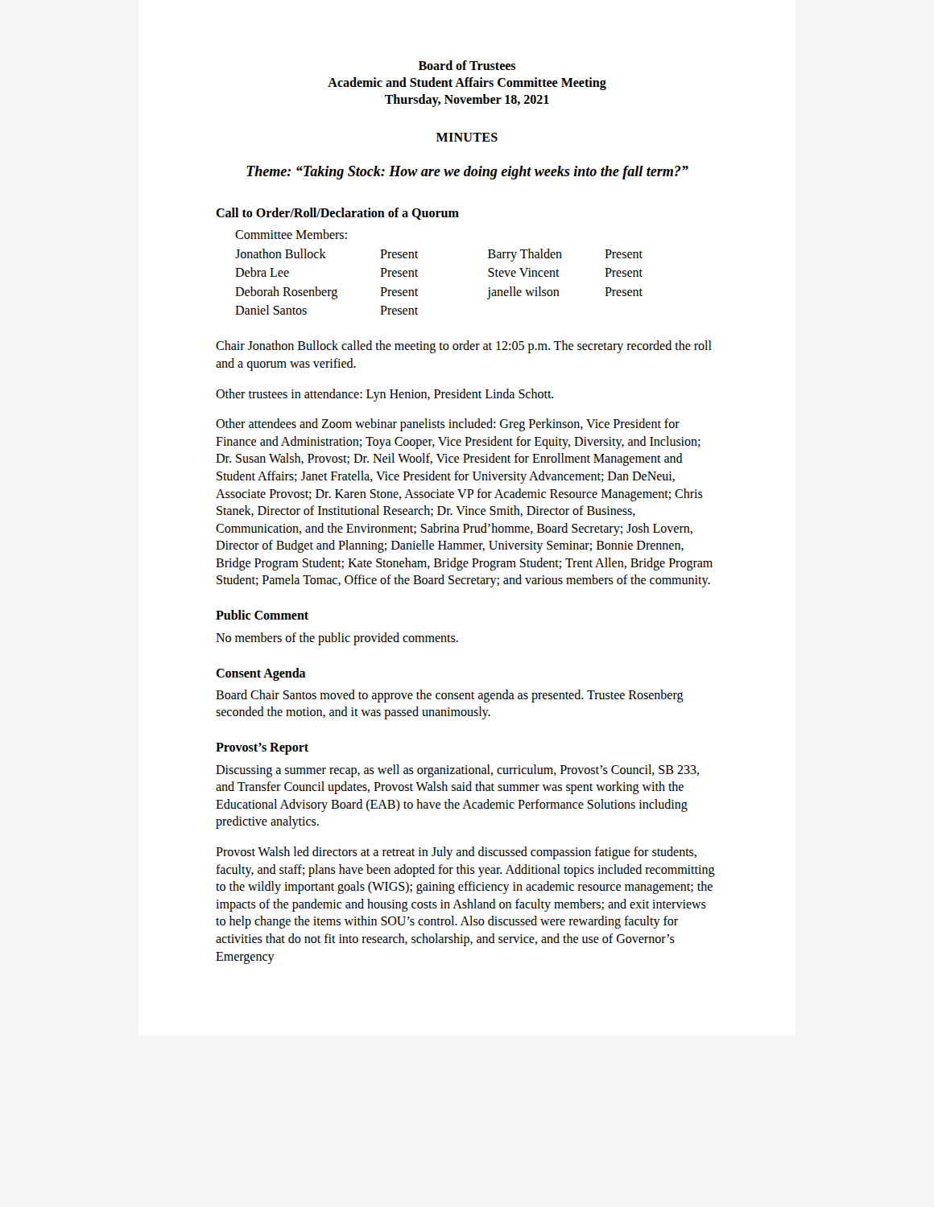Board of Trustees
Academic and Student Affairs Committee Meeting
Thursday, November 18, 2021
MINUTES
Theme: “Taking Stock: How are we doing eight weeks into the fall term?”
Call to Order/Roll/Declaration of a Quorum
| Committee Members: |
| Jonathon Bullock | Present | Barry Thalden | Present |
| Debra Lee | Present | Steve Vincent | Present |
| Deborah Rosenberg | Present | janelle wilson | Present |
| Daniel Santos | Present | | |
Chair Jonathon Bullock called the meeting to order at 12:05 p.m. The secretary recorded the roll and a quorum was verified.
Other trustees in attendance: Lyn Henion, President Linda Schott.
Other attendees and Zoom webinar panelists included: Greg Perkinson, Vice President for Finance and Administration; Toya Cooper, Vice President for Equity, Diversity, and Inclusion; Dr. Susan Walsh, Provost; Dr. Neil Woolf, Vice President for Enrollment Management and Student Affairs; Janet Fratella, Vice President for University Advancement; Dan DeNeui, Associate Provost; Dr. Karen Stone, Associate VP for Academic Resource Management; Chris Stanek, Director of Institutional Research; Dr. Vince Smith, Director of Business, Communication, and the Environment; Sabrina Prud’homme, Board Secretary; Josh Lovern, Director of Budget and Planning; Danielle Hammer, University Seminar; Bonnie Drennen, Bridge Program Student; Kate Stoneham, Bridge Program Student; Trent Allen, Bridge Program Student; Pamela Tomac, Office of the Board Secretary; and various members of the community.
Public Comment
No members of the public provided comments.
Consent Agenda
Board Chair Santos moved to approve the consent agenda as presented. Trustee Rosenberg seconded the motion, and it was passed unanimously.
Provost’s Report
Discussing a summer recap, as well as organizational, curriculum, Provost’s Council, SB 233, and Transfer Council updates, Provost Walsh said that summer was spent working with the Educational Advisory Board (EAB) to have the Academic Performance Solutions including predictive analytics.
Provost Walsh led directors at a retreat in July and discussed compassion fatigue for students, faculty, and staff; plans have been adopted for this year. Additional topics included recommitting to the wildly important goals (WIGS); gaining efficiency in academic resource management; the impacts of the pandemic and housing costs in Ashland on faculty members; and exit interviews to help change the items within SOU’s control. Also discussed were rewarding faculty for activities that do not fit into research, scholarship, and service, and the use of Governor’s Emergency